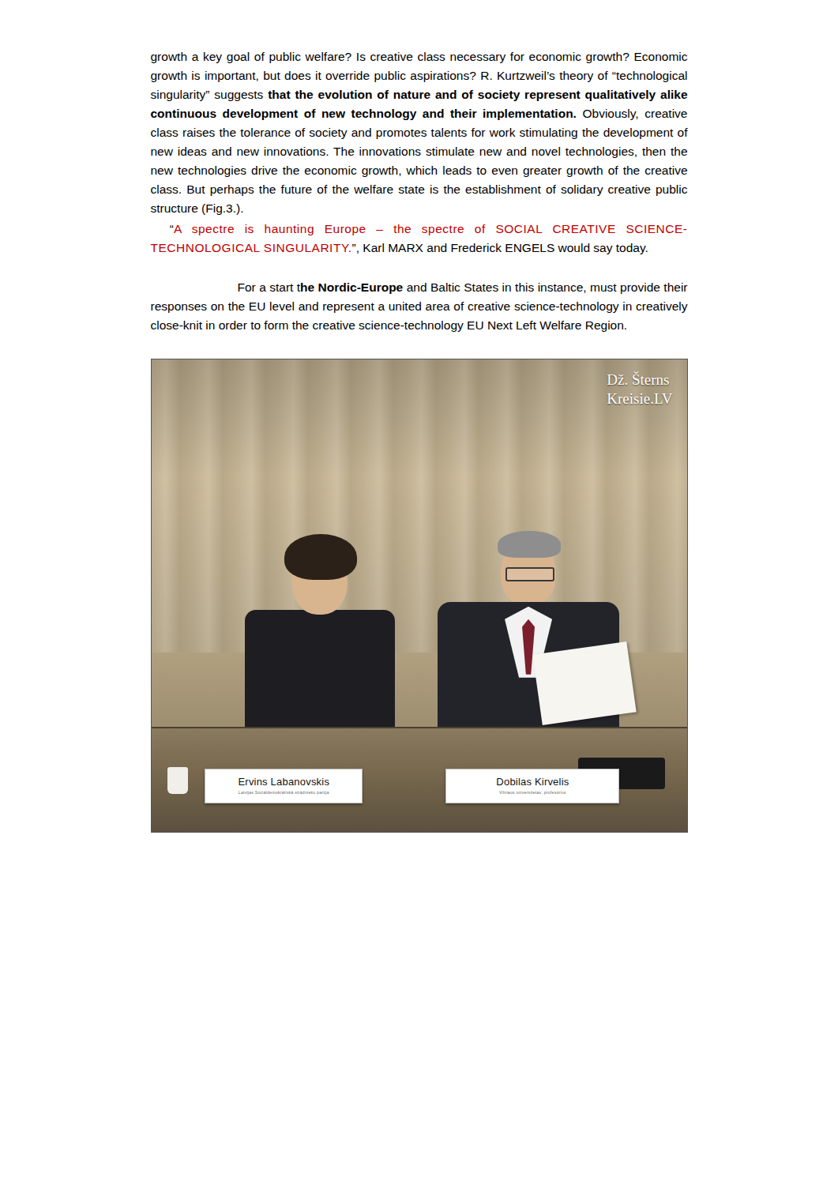growth a key goal of public welfare? Is creative class necessary for economic growth? Economic growth is important, but does it override public aspirations? R. Kurtzweil’s theory of “technological singularity” suggests that the evolution of nature and of society represent qualitatively alike continuous development of new technology and their implementation. Obviously, creative class raises the tolerance of society and promotes talents for work stimulating the development of new ideas and new innovations. The innovations stimulate new and novel technologies, then the new technologies drive the economic growth, which leads to even greater growth of the creative class. But perhaps the future of the welfare state is the establishment of solidary creative public structure (Fig.3.).
“A spectre is haunting Europe – the spectre of SOCIAL CREATIVE SCIENCE-TECHNOLOGICAL SINGULARITY.”, Karl MARX and Frederick ENGELS would say today.
For a start the Nordic-Europe and Baltic States in this instance, must provide their responses on the EU level and represent a united area of creative science-technology in creatively close-knit in order to form the creative science-technology EU Next Left Welfare Region.
Dž. Šterns
Kreisie.LV
Ervins Labanovskis
Latvijas Sociāldemokrātiskā strādnieku partija
Dobilas Kirvelis
Vilniaus universitetas, profesorius